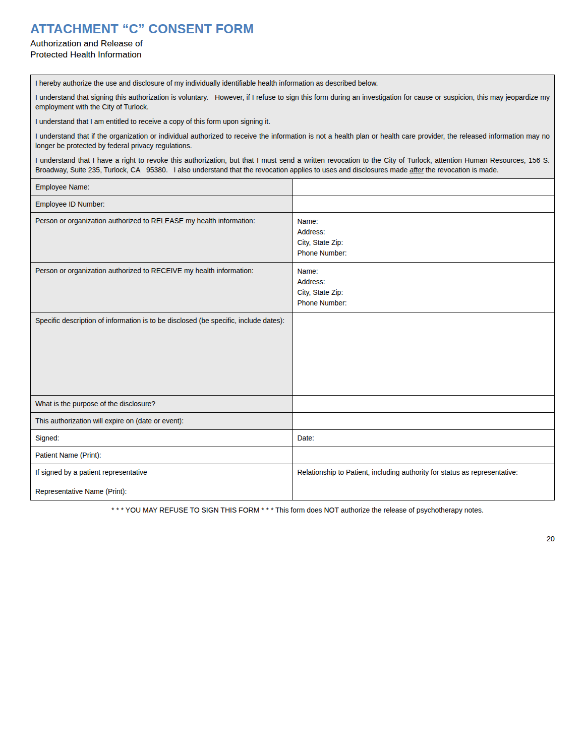ATTACHMENT “C” CONSENT FORM
Authorization and Release of
Protected Health Information
| I hereby authorize the use and disclosure of my individually identifiable health information as described below. I understand that signing this authorization is voluntary. However, if I refuse to sign this form during an investigation for cause or suspicion, this may jeopardize my employment with the City of Turlock. I understand that I am entitled to receive a copy of this form upon signing it. I understand that if the organization or individual authorized to receive the information is not a health plan or health care provider, the released information may no longer be protected by federal privacy regulations. I understand that I have a right to revoke this authorization, but that I must send a written revocation to the City of Turlock, attention Human Resources, 156 S. Broadway, Suite 235, Turlock, CA 95380. I also understand that the revocation applies to uses and disclosures made after the revocation is made. |
| Employee Name: | |
| Employee ID Number: | |
| Person or organization authorized to RELEASE my health information: | Name: Address: City, State Zip: Phone Number: |
| Person or organization authorized to RECEIVE my health information: | Name: Address: City, State Zip: Phone Number: |
| Specific description of information is to be disclosed (be specific, include dates): | |
| What is the purpose of the disclosure? | |
| This authorization will expire on (date or event): | |
| Signed: | Date: |
| Patient Name (Print): | |
| If signed by a patient representative Representative Name (Print): | Relationship to Patient, including authority for status as representative: |
* * * YOU MAY REFUSE TO SIGN THIS FORM * * * This form does NOT authorize the release of psychotherapy notes.
20